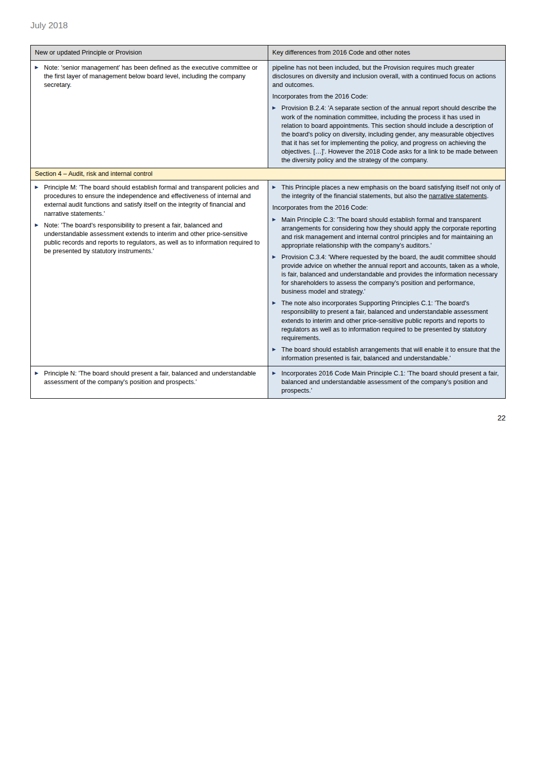July 2018
| New or updated Principle or Provision | Key differences from 2016 Code and other notes |
| --- | --- |
| Note: 'senior management' has been defined as the executive committee or the first layer of management below board level, including the company secretary. | pipeline has not been included, but the Provision requires much greater disclosures on diversity and inclusion overall, with a continued focus on actions and outcomes. Incorporates from the 2016 Code: Provision B.2.4: 'A separate section of the annual report should describe the work of the nomination committee, including the process it has used in relation to board appointments. This section should include a description of the board's policy on diversity, including gender, any measurable objectives that it has set for implementing the policy, and progress on achieving the objectives. […]'. However the 2018 Code asks for a link to be made between the diversity policy and the strategy of the company. |
| Section 4 – Audit, risk and internal control |
| Principle M: 'The board should establish formal and transparent policies and procedures to ensure the independence and effectiveness of internal and external audit functions and satisfy itself on the integrity of financial and narrative statements.' Note: 'The board's responsibility to present a fair, balanced and understandable assessment extends to interim and other price-sensitive public records and reports to regulators, as well as to information required to be presented by statutory instruments.' | This Principle places a new emphasis on the board satisfying itself not only of the integrity of the financial statements, but also the narrative statements . Incorporates from the 2016 Code: Main Principle C.3: 'The board should establish formal and transparent arrangements for considering how they should apply the corporate reporting and risk management and internal control principles and for maintaining an appropriate relationship with the company's auditors.' Provision C.3.4: 'Where requested by the board, the audit committee should provide advice on whether the annual report and accounts, taken as a whole, is fair, balanced and understandable and provides the information necessary for shareholders to assess the company's position and performance, business model and strategy.' The note also incorporates Supporting Principles C.1: 'The board's responsibility to present a fair, balanced and understandable assessment extends to interim and other price-sensitive public reports and reports to regulators as well as to information required to be presented by statutory requirements. The board should establish arrangements that will enable it to ensure that the information presented is fair, balanced and understandable.' |
| Principle N: 'The board should present a fair, balanced and understandable assessment of the company's position and prospects.' | Incorporates 2016 Code Main Principle C.1: 'The board should present a fair, balanced and understandable assessment of the company's position and prospects.' |
22